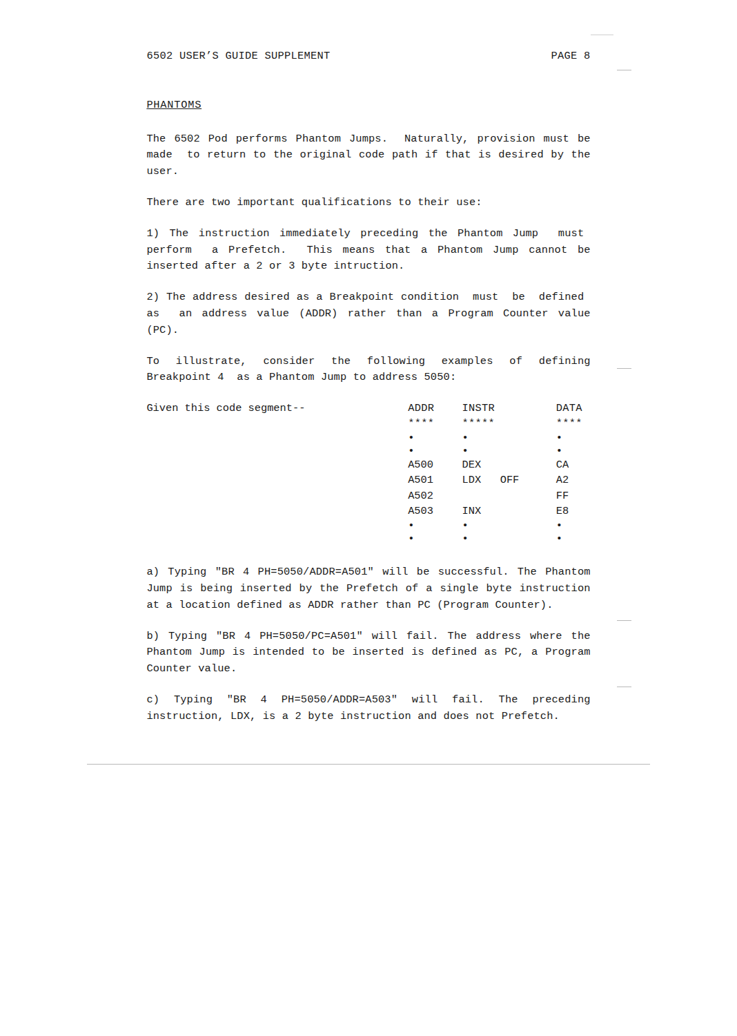6502 USER’S GUIDE SUPPLEMENT PAGE 8
PHANTOMS
The 6502 Pod performs Phantom Jumps. Naturally, provision must be made to return to the original code path if that is desired by the user.
There are two important qualifications to their use:
1) The instruction immediately preceding the Phantom Jump must perform a Prefetch. This means that a Phantom Jump cannot be inserted after a 2 or 3 byte intruction.
2) The address desired as a Breakpoint condition must be defined as an address value (ADDR) rather than a Program Counter value (PC).
To illustrate, consider the following examples of defining Breakpoint 4 as a Phantom Jump to address 5050:
Given this code segment--
| ADDR | INSTR | DATA |
| --- | --- | --- |
| **** | ***** | **** |
| • | • | • |
| • | • | • |
| A500 | DEX | CA |
| A501 | LDX OFF | A2 |
| A502 | | FF |
| A503 | INX | E8 |
| • | • | • |
| • | • | • |
a) Typing "BR 4 PH=5050/ADDR=A501" will be successful. The Phantom Jump is being inserted by the Prefetch of a single byte instruction at a location defined as ADDR rather than PC (Program Counter).
b) Typing "BR 4 PH=5050/PC=A501" will fail. The address where the Phantom Jump is intended to be inserted is defined as PC, a Program Counter value.
c) Typing "BR 4 PH=5050/ADDR=A503" will fail. The preceding instruction, LDX, is a 2 byte instruction and does not Prefetch.